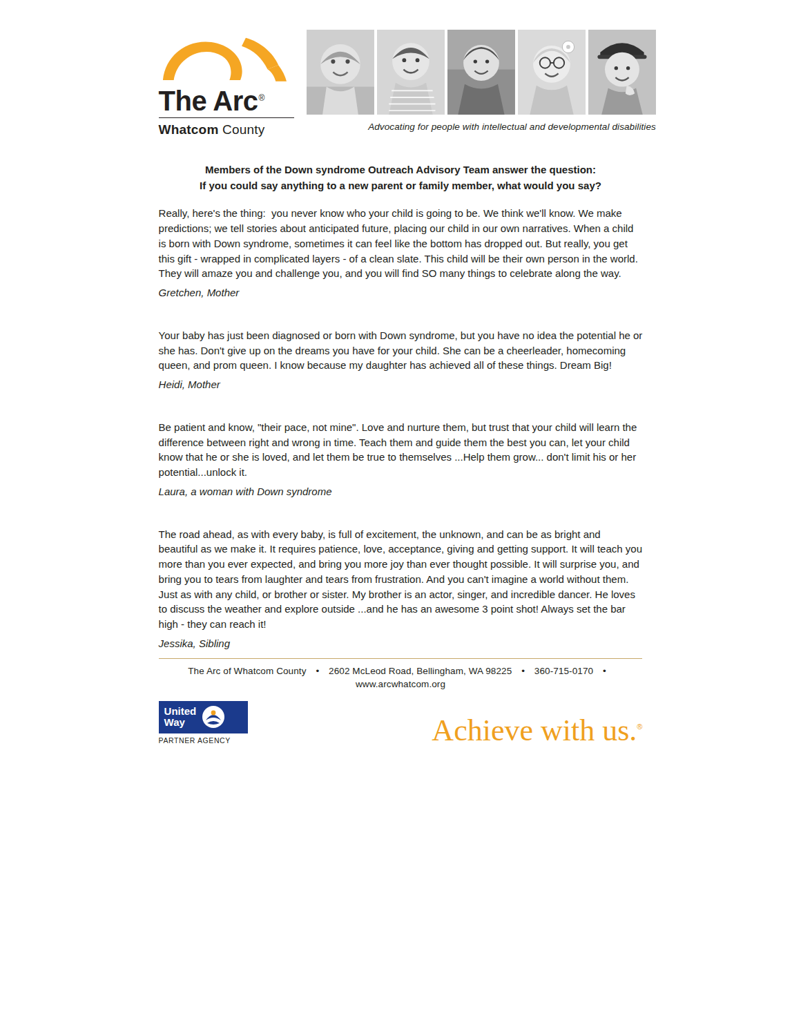The Arc®
Whatcom County
Advocating for people with intellectual and developmental disabilities
Members of the Down syndrome Outreach Advisory Team answer the question:
If you could say anything to a new parent or family member, what would you say?
Really, here's the thing: you never know who your child is going to be. We think we'll know. We make predictions; we tell stories about anticipated future, placing our child in our own narratives. When a child is born with Down syndrome, sometimes it can feel like the bottom has dropped out. But really, you get this gift - wrapped in complicated layers - of a clean slate. This child will be their own person in the world. They will amaze you and challenge you, and you will find SO many things to celebrate along the way.
Gretchen, Mother
Your baby has just been diagnosed or born with Down syndrome, but you have no idea the potential he or she has. Don't give up on the dreams you have for your child. She can be a cheerleader, homecoming queen, and prom queen. I know because my daughter has achieved all of these things. Dream Big!
Heidi, Mother
Be patient and know, "their pace, not mine". Love and nurture them, but trust that your child will learn the difference between right and wrong in time. Teach them and guide them the best you can, let your child know that he or she is loved, and let them be true to themselves ...Help them grow... don't limit his or her potential...unlock it.
Laura, a woman with Down syndrome
The road ahead, as with every baby, is full of excitement, the unknown, and can be as bright and beautiful as we make it. It requires patience, love, acceptance, giving and getting support. It will teach you more than you ever expected, and bring you more joy than ever thought possible. It will surprise you, and bring you to tears from laughter and tears from frustration. And you can't imagine a world without them. Just as with any child, or brother or sister. My brother is an actor, singer, and incredible dancer. He loves to discuss the weather and explore outside ...and he has an awesome 3 point shot! Always set the bar high - they can reach it!
Jessika, Sibling
The Arc of Whatcom County • 2602 McLeod Road, Bellingham, WA 98225 • 360-715-0170 • www.arcwhatcom.org
United
Way
PARTNER AGENCY
Achieve with us.®